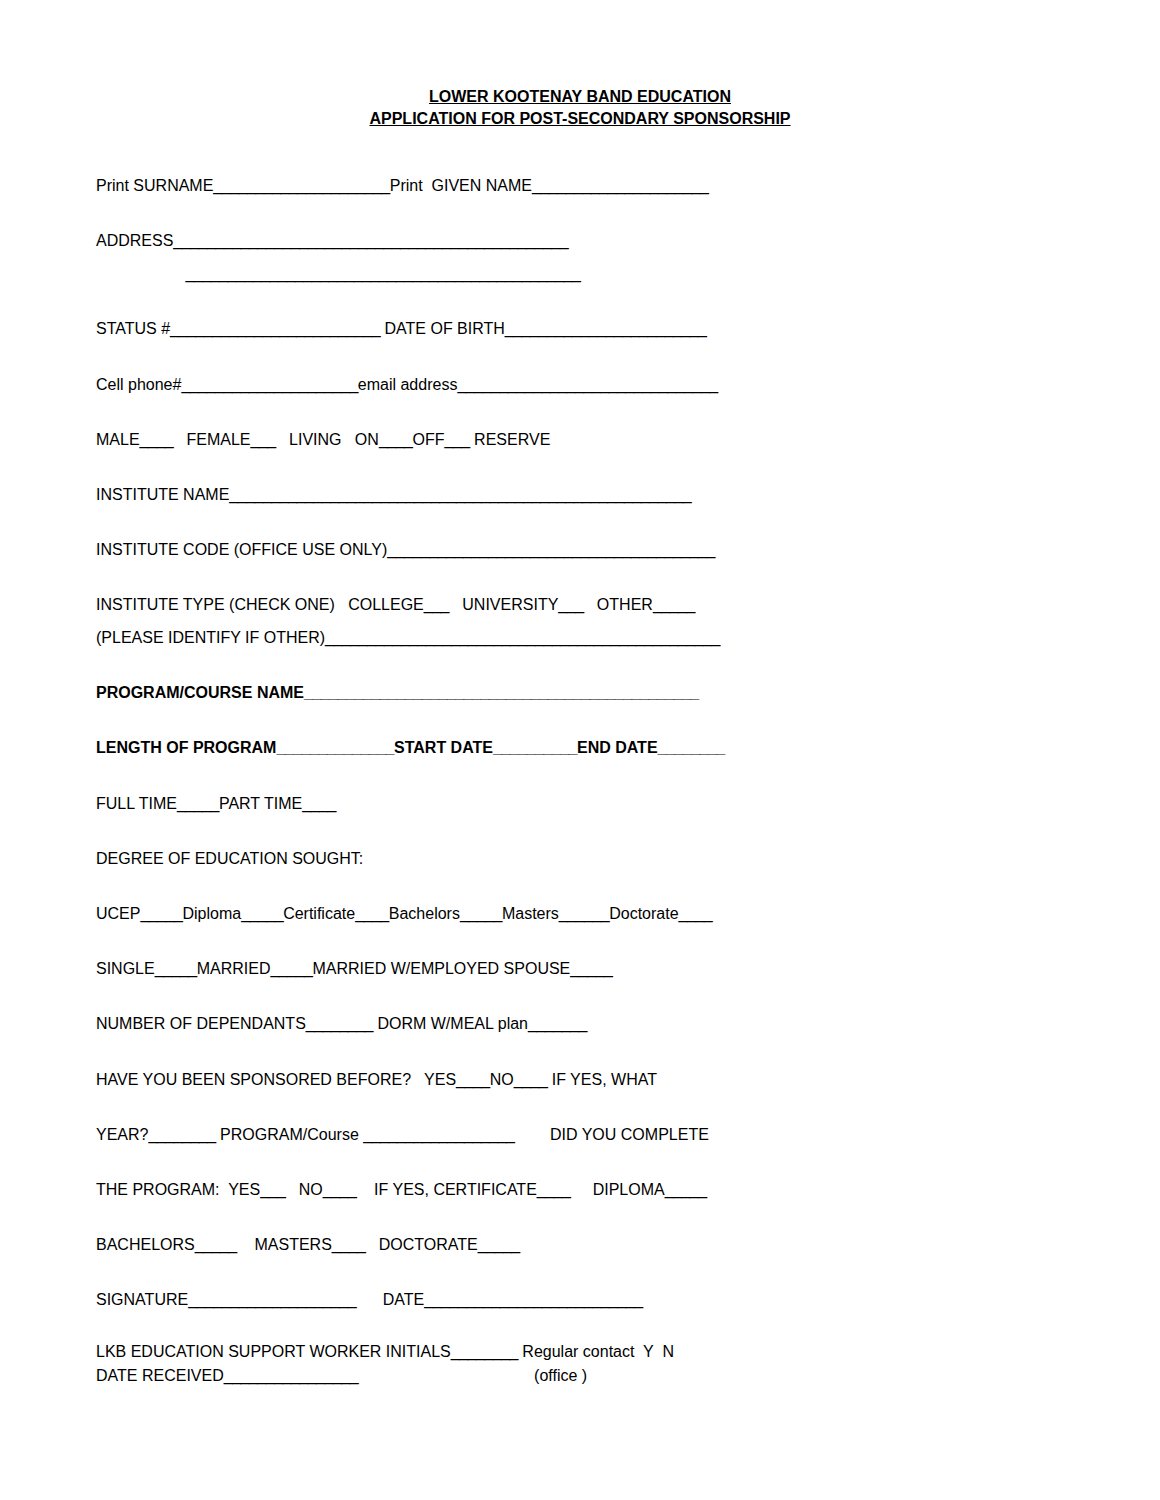LOWER KOOTENAY BAND EDUCATION
APPLICATION FOR POST-SECONDARY SPONSORSHIP
Print SURNAME_____________________Print GIVEN NAME_____________________
ADDRESS_______________________________________________
_______________________________________________
STATUS #_________________________ DATE OF BIRTH________________________
Cell phone#_____________________email address_______________________________
MALE____ FEMALE___ LIVING ON____OFF___ RESERVE
INSTITUTE NAME_______________________________________________________
INSTITUTE CODE (OFFICE USE ONLY)_______________________________________
INSTITUTE TYPE (CHECK ONE) COLLEGE___ UNIVERSITY___ OTHER_____
(PLEASE IDENTIFY IF OTHER)_______________________________________________
PROGRAM/COURSE NAME_______________________________________________
LENGTH OF PROGRAM______________START DATE__________END DATE________
FULL TIME_____PART TIME____
DEGREE OF EDUCATION SOUGHT:
UCEP_____Diploma_____Certificate____Bachelors_____Masters______Doctorate____
SINGLE_____MARRIED_____MARRIED W/EMPLOYED SPOUSE_____
NUMBER OF DEPENDANTS________ DORM W/MEAL plan_______
HAVE YOU BEEN SPONSORED BEFORE? YES____NO____ IF YES, WHAT
YEAR?________ PROGRAM/Course __________________ DID YOU COMPLETE
THE PROGRAM: YES___ NO____ IF YES, CERTIFICATE____ DIPLOMA_____
BACHELORS_____ MASTERS____ DOCTORATE_____
SIGNATURE____________________ DATE__________________________
LKB EDUCATION SUPPORT WORKER INITIALS________ Regular contact Y N
DATE RECEIVED________________(office )